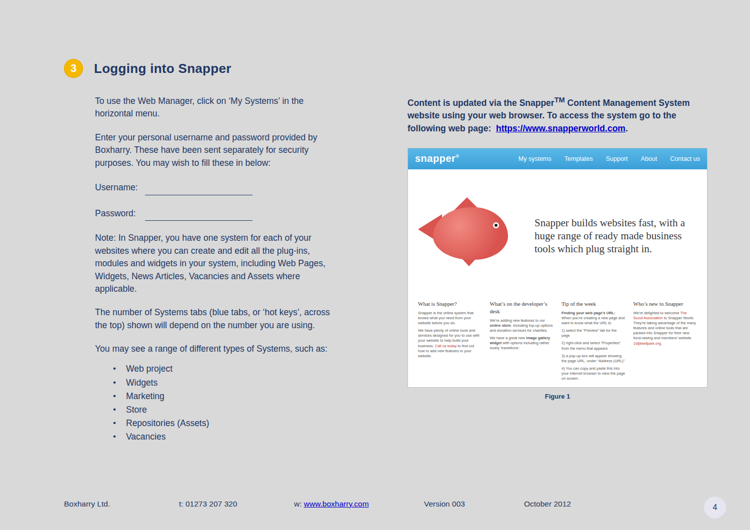3
Logging into Snapper
To use the Web Manager, click on ‘My Systems’ in the horizontal menu.
Enter your personal username and password provided by Boxharry. These have been sent separately for security purposes. You may wish to fill these in below:
Username:
Password:
Note: In Snapper, you have one system for each of your websites where you can create and edit all the plug-ins, modules and widgets in your system, including Web Pages, Widgets, News Articles, Vacancies and Assets where applicable.
The number of Systems tabs (blue tabs, or ‘hot keys’, across the top) shown will depend on the number you are using.
You may see a range of different types of Systems, such as:
Web project
Widgets
Marketing
Store
Repositories (Assets)
Vacancies
Content is updated via the SnapperTM Content Management System website using your web browser. To access the system go to the following web page: https://www.snapperworld.com.
snapper®
My systems Templates Support About Contact us
Snapper builds websites fast, with a huge range of ready made business tools which plug straight in.
What is Snapper?
Snapper is the online system that knows what you need from your website before you do.
We have plenty of online tools and services designed for you to use with your website to help build your business. Call us today to find out how to add new features to your website.
What’s on the developer’s desk
We’re adding new features to our online store, including top-up options and donation services for charities.
We have a great new image gallery widget with options including rather lovely ‘transitions’.
Tip of the week
Finding your web page’s URL: When you’re creating a new page and want to know what the URL is:
1) select the “Preview” tab for the page
2) right-click and select “Properties” from the menu that appears
3) a pop-up box will appear showing the page URL, under “Address (URL)”
4) You can copy and paste this into your internet browser to view the page on screen.
More Tips
Who’s new to Snapper
We’re delighted to welcome The Scout Association to Snapper World. They’re taking advantage of the many features and online tools that are packed into Snapper for their new fund-raising and members’ website 1stjilwellpark.org.
Figure 1
Boxharry Ltd.
t: 01273 207 320
w: www.boxharry.com
Version 003
October 2012
4